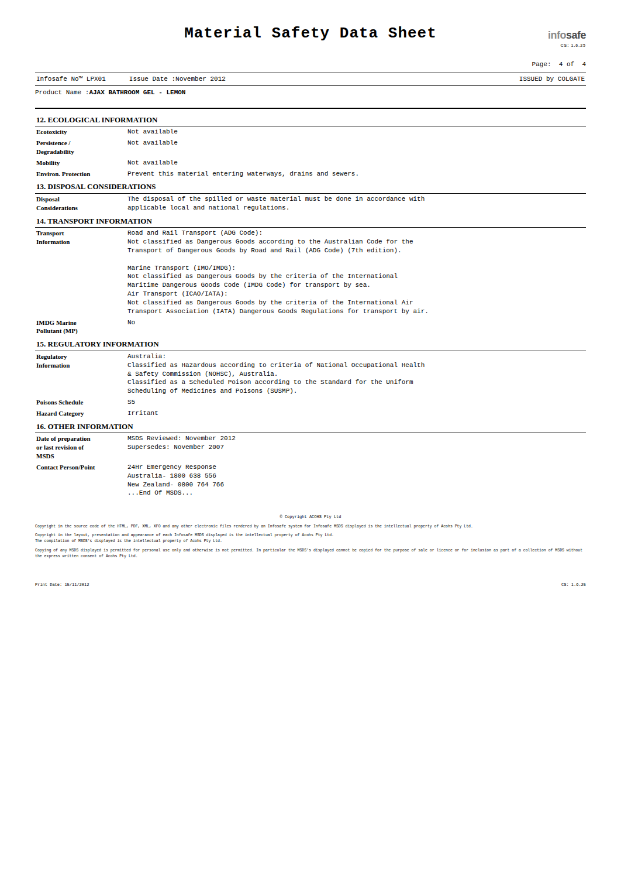Material Safety Data Sheet info safe
CS: 1.6.25
Page: 4 of 4
Infosafe No™ LPX01 Issue Date :November 2012 ISSUED by COLGATE
Product Name : AJAX BATHROOM GEL - LEMON
12. ECOLOGICAL INFORMATION
| Ecotoxicity | Not available |
| Persistence / Degradability | Not available |
| Mobility | Not available |
| Environ. Protection | Prevent this material entering waterways, drains and sewers. |
13. DISPOSAL CONSIDERATIONS
| Disposal Considerations | The disposal of the spilled or waste material must be done in accordance with applicable local and national regulations. |
14. TRANSPORT INFORMATION
| Transport Information | Road and Rail Transport (ADG Code): Not classified as Dangerous Goods according to the Australian Code for the Transport of Dangerous Goods by Road and Rail (ADG Code) (7th edition). Marine Transport (IMO/IMDG): Not classified as Dangerous Goods by the criteria of the International Maritime Dangerous Goods Code (IMDG Code) for transport by sea. Air Transport (ICAO/IATA): Not classified as Dangerous Goods by the criteria of the International Air Transport Association (IATA) Dangerous Goods Regulations for transport by air. |
| IMDG Marine Pollutant (MP) | No |
15. REGULATORY INFORMATION
| Regulatory Information | Australia: Classified as Hazardous according to criteria of National Occupational Health & Safety Commission (NOHSC), Australia. Classified as a Scheduled Poison according to the Standard for the Uniform Scheduling of Medicines and Poisons (SUSMP). |
| Poisons Schedule | S5 |
| Hazard Category | Irritant |
16. OTHER INFORMATION
| Date of preparation or last revision of MSDS | MSDS Reviewed: November 2012 Supersedes: November 2007 |
| Contact Person/Point | 24Hr Emergency Response Australia- 1800 638 556 New Zealand- 0800 764 766 ...End Of MSDS... |
© Copyright ACOHS Pty Ltd
Copyright in the source code of the HTML, PDF, XML, XFO and any other electronic files rendered by an Infosafe system for Infosafe MSDS displayed is the intellectual property of Acohs Pty Ltd.
Copyright in the layout, presentation and appearance of each Infosafe MSDS displayed is the intellectual property of Acohs Pty Ltd.
The compilation of MSDS's displayed is the intellectual property of Acohs Pty Ltd.
Copying of any MSDS displayed is permitted for personal use only and otherwise is not permitted. In particular the MSDS's displayed cannot be copied for the purpose of sale or licence or for inclusion as part of a collection of MSDS without the express written consent of Acohs Pty Ltd.
Print Date: 15/11/2012 CS: 1.6.25